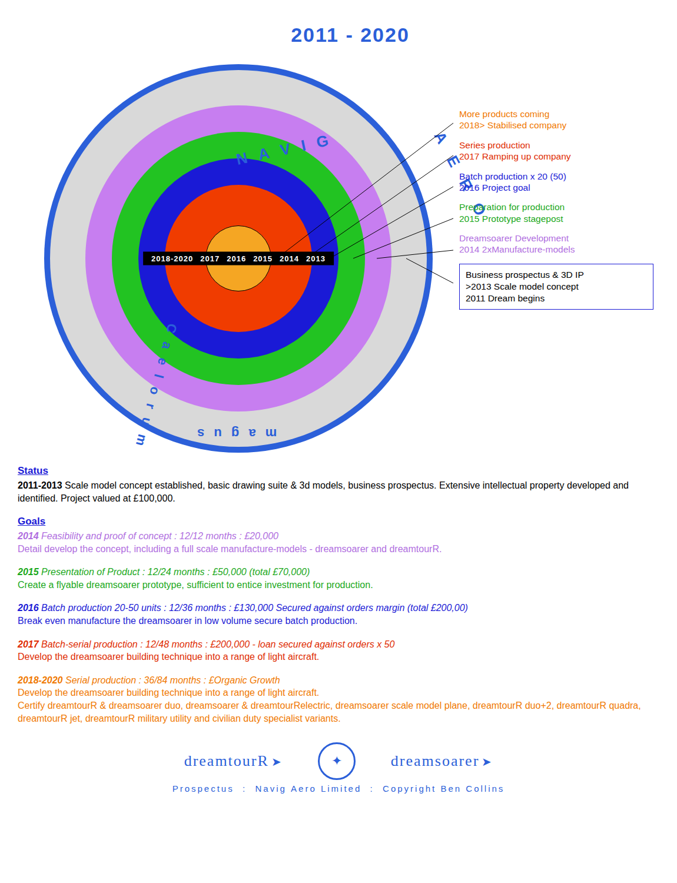2011 - 2020
N A V I G
A E R O
m a g u s
C a e l o r u m
2018-202020172016201520142013
More products coming
2018> Stabilised company
Series production
2017 Ramping up company
Batch production x 20 (50)
2016 Project goal
Preparation for production
2015 Prototype stagepost
Dreamsoarer Development
2014 2xManufacture-models
Business prospectus & 3D IP
>2013 Scale model concept
2011 Dream begins
Status
2011-2013 Scale model concept established, basic drawing suite & 3d models, business prospectus. Extensive intellectual property developed and identified. Project valued at £100,000.
Goals
2014 Feasibility and proof of concept : 12/12 months : £20,000
Detail develop the concept, including a full scale manufacture-models - dreamsoarer and dreamtourR.
2015 Presentation of Product : 12/24 months : £50,000 (total £70,000)
Create a flyable dreamsoarer prototype, sufficient to entice investment for production.
2016 Batch production 20-50 units : 12/36 months : £130,000 Secured against orders margin (total £200,00)
Break even manufacture the dreamsoarer in low volume secure batch production.
2017 Batch-serial production : 12/48 months : £200,000 - loan secured against orders x 50
Develop the dreamsoarer building technique into a range of light aircraft.
2018-2020 Serial production : 36/84 months : £Organic Growth
Develop the dreamsoarer building technique into a range of light aircraft.
Certify dreamtourR & dreamsoarer duo, dreamsoarer & dreamtourRelectric, dreamsoarer scale model plane, dreamtourR duo+2, dreamtourR quadra, dreamtourR jet, dreamtourR military utility and civilian duty specialist variants.
dreamtourR➤
✦
dreamsoarer➤
Prospectus : Navig Aero Limited : Copyright Ben Collins